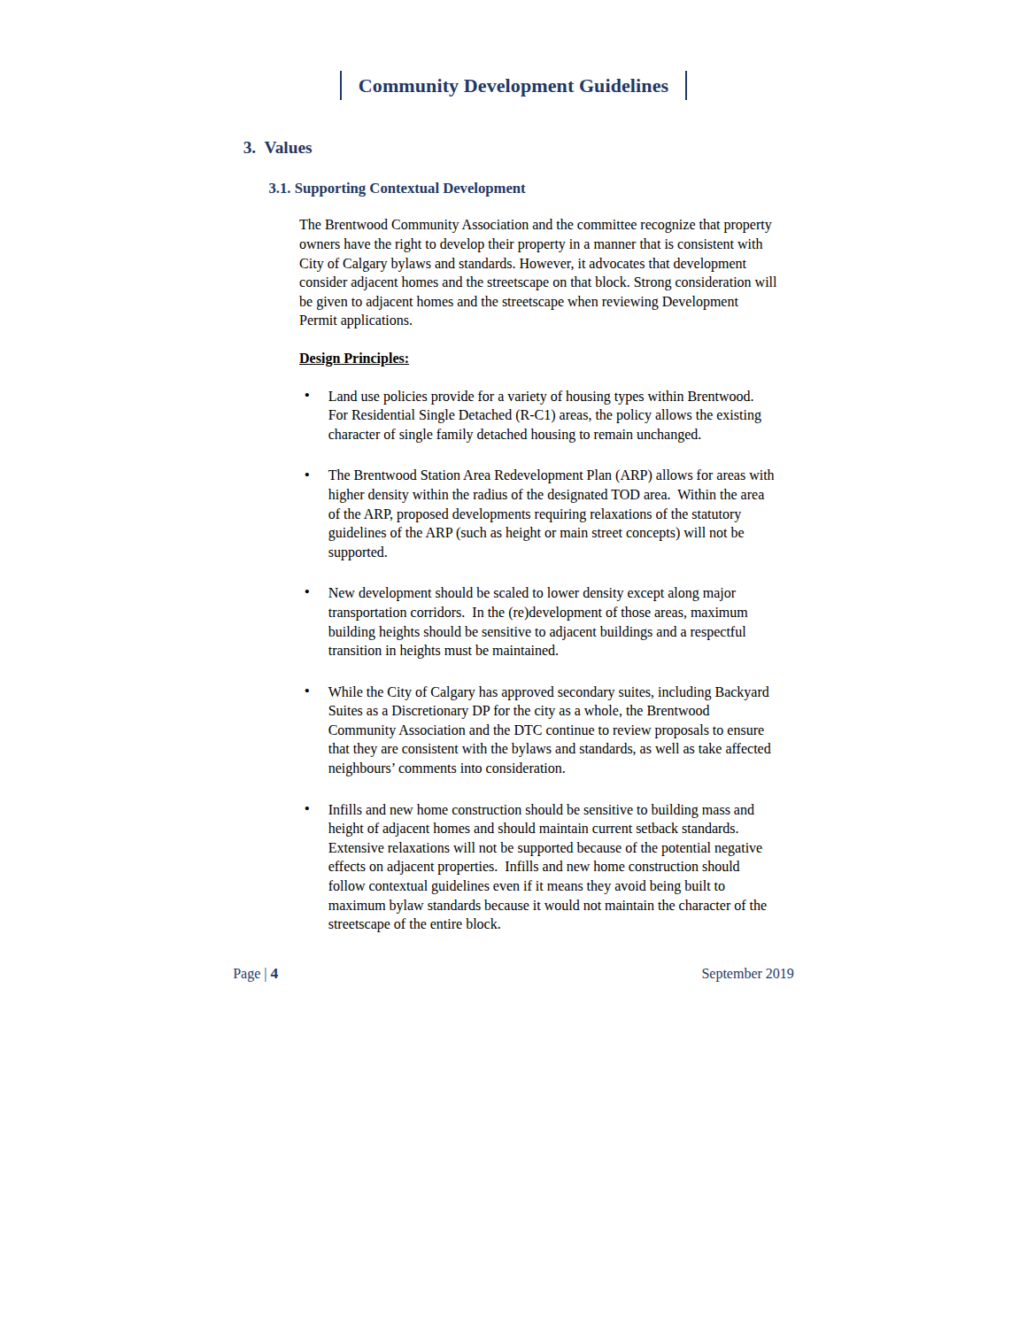Community Development Guidelines
3. Values
3.1. Supporting Contextual Development
The Brentwood Community Association and the committee recognize that property owners have the right to develop their property in a manner that is consistent with City of Calgary bylaws and standards. However, it advocates that development consider adjacent homes and the streetscape on that block. Strong consideration will be given to adjacent homes and the streetscape when reviewing Development Permit applications.
Design Principles:
Land use policies provide for a variety of housing types within Brentwood. For Residential Single Detached (R-C1) areas, the policy allows the existing character of single family detached housing to remain unchanged.
The Brentwood Station Area Redevelopment Plan (ARP) allows for areas with higher density within the radius of the designated TOD area. Within the area of the ARP, proposed developments requiring relaxations of the statutory guidelines of the ARP (such as height or main street concepts) will not be supported.
New development should be scaled to lower density except along major transportation corridors. In the (re)development of those areas, maximum building heights should be sensitive to adjacent buildings and a respectful transition in heights must be maintained.
While the City of Calgary has approved secondary suites, including Backyard Suites as a Discretionary DP for the city as a whole, the Brentwood Community Association and the DTC continue to review proposals to ensure that they are consistent with the bylaws and standards, as well as take affected neighbours’ comments into consideration.
Infills and new home construction should be sensitive to building mass and height of adjacent homes and should maintain current setback standards. Extensive relaxations will not be supported because of the potential negative effects on adjacent properties. Infills and new home construction should follow contextual guidelines even if it means they avoid being built to maximum bylaw standards because it would not maintain the character of the streetscape of the entire block.
Page | 4
September 2019